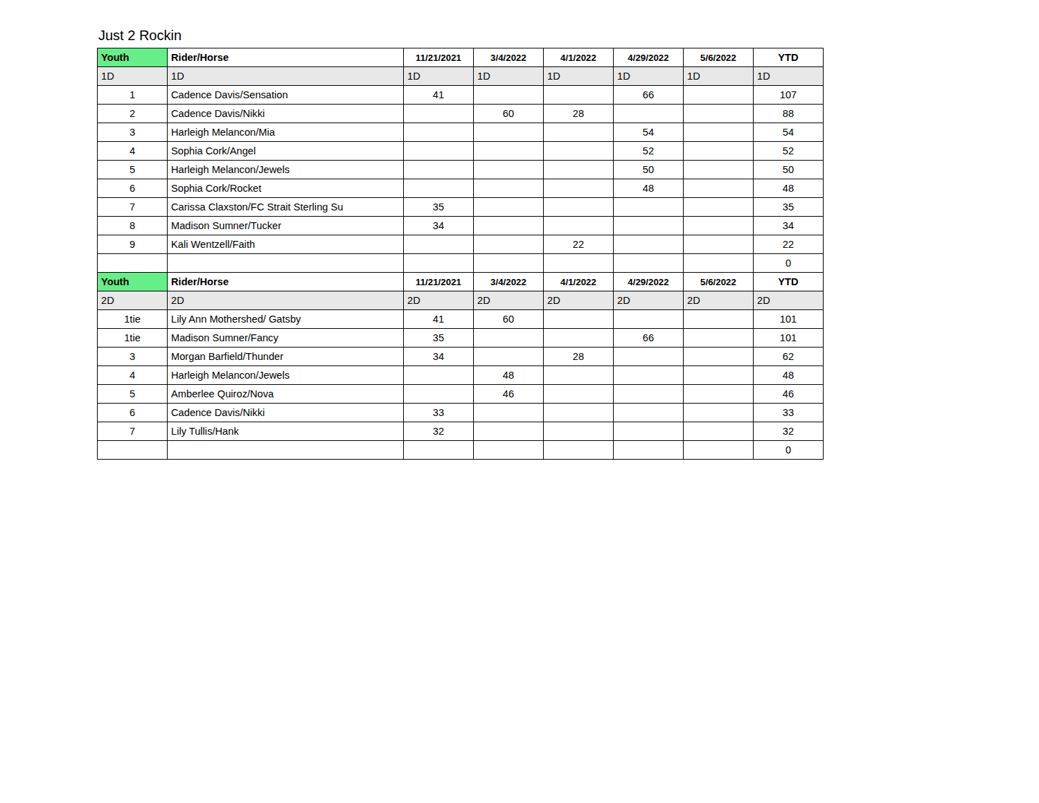Just 2 Rockin
| Youth | Rider/Horse | 11/21/2021 | 3/4/2022 | 4/1/2022 | 4/29/2022 | 5/6/2022 | YTD |
| --- | --- | --- | --- | --- | --- | --- | --- |
| 1D | 1D | 1D | 1D | 1D | 1D | 1D | 1D |
| 1 | Cadence Davis/Sensation | 41 | | | 66 | | 107 |
| 2 | Cadence Davis/Nikki | | 60 | 28 | | | 88 |
| 3 | Harleigh Melancon/Mia | | | | 54 | | 54 |
| 4 | Sophia Cork/Angel | | | | 52 | | 52 |
| 5 | Harleigh Melancon/Jewels | | | | 50 | | 50 |
| 6 | Sophia Cork/Rocket | | | | 48 | | 48 |
| 7 | Carissa Claxston/FC Strait Sterling Su | 35 | | | | | 35 |
| 8 | Madison Sumner/Tucker | 34 | | | | | 34 |
| 9 | Kali Wentzell/Faith | | | 22 | | | 22 |
| | | | | | | | 0 |
| Youth | Rider/Horse | 11/21/2021 | 3/4/2022 | 4/1/2022 | 4/29/2022 | 5/6/2022 | YTD |
| 2D | 2D | 2D | 2D | 2D | 2D | 2D | 2D |
| 1tie | Lily Ann Mothershed/ Gatsby | 41 | 60 | | | | 101 |
| 1tie | Madison Sumner/Fancy | 35 | | | 66 | | 101 |
| 3 | Morgan Barfield/Thunder | 34 | | 28 | | | 62 |
| 4 | Harleigh Melancon/Jewels | | 48 | | | | 48 |
| 5 | Amberlee Quiroz/Nova | | 46 | | | | 46 |
| 6 | Cadence Davis/Nikki | 33 | | | | | 33 |
| 7 | Lily Tullis/Hank | 32 | | | | | 32 |
| | | | | | | | 0 |